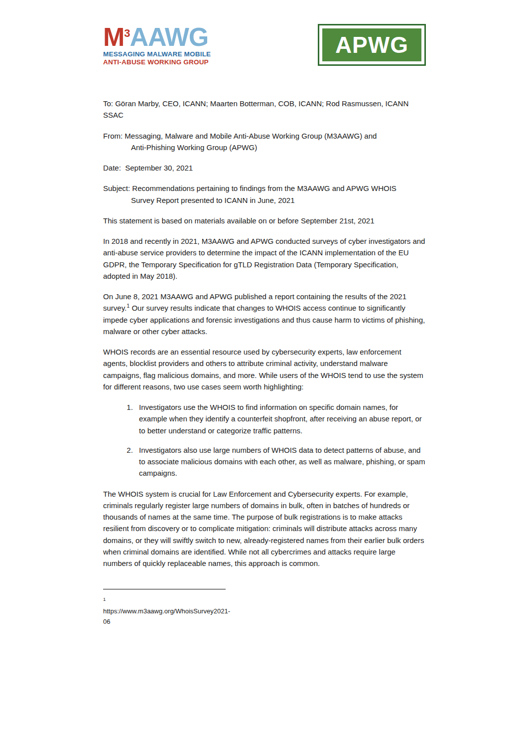M3 AAWG
Messaging Malware Mobile
Anti-Abuse Working Group
APWG
To: Göran Marby, CEO, ICANN; Maarten Botterman, COB, ICANN; Rod Rasmussen, ICANN SSAC
From: Messaging, Malware and Mobile Anti-Abuse Working Group (M3AAWG) and Anti-Phishing Working Group (APWG)
Date: September 30, 2021
Subject: Recommendations pertaining to findings from the M3AAWG and APWG WHOIS Survey Report presented to ICANN in June, 2021
This statement is based on materials available on or before September 21st, 2021
In 2018 and recently in 2021, M3AAWG and APWG conducted surveys of cyber investigators and anti-abuse service providers to determine the impact of the ICANN implementation of the EU GDPR, the Temporary Specification for gTLD Registration Data (Temporary Specification, adopted in May 2018).
On June 8, 2021 M3AAWG and APWG published a report containing the results of the 2021 survey.1 Our survey results indicate that changes to WHOIS access continue to significantly impede cyber applications and forensic investigations and thus cause harm to victims of phishing, malware or other cyber attacks.
WHOIS records are an essential resource used by cybersecurity experts, law enforcement agents, blocklist providers and others to attribute criminal activity, understand malware campaigns, flag malicious domains, and more. While users of the WHOIS tend to use the system for different reasons, two use cases seem worth highlighting:
Investigators use the WHOIS to find information on specific domain names, for example when they identify a counterfeit shopfront, after receiving an abuse report, or to better understand or categorize traffic patterns.
Investigators also use large numbers of WHOIS data to detect patterns of abuse, and to associate malicious domains with each other, as well as malware, phishing, or spam campaigns.
The WHOIS system is crucial for Law Enforcement and Cybersecurity experts. For example, criminals regularly register large numbers of domains in bulk, often in batches of hundreds or thousands of names at the same time. The purpose of bulk registrations is to make attacks resilient from discovery or to complicate mitigation: criminals will distribute attacks across many domains, or they will swiftly switch to new, already-registered names from their earlier bulk orders when criminal domains are identified. While not all cybercrimes and attacks require large numbers of quickly replaceable names, this approach is common.
1 https://www.m3aawg.org/WhoisSurvey2021-06